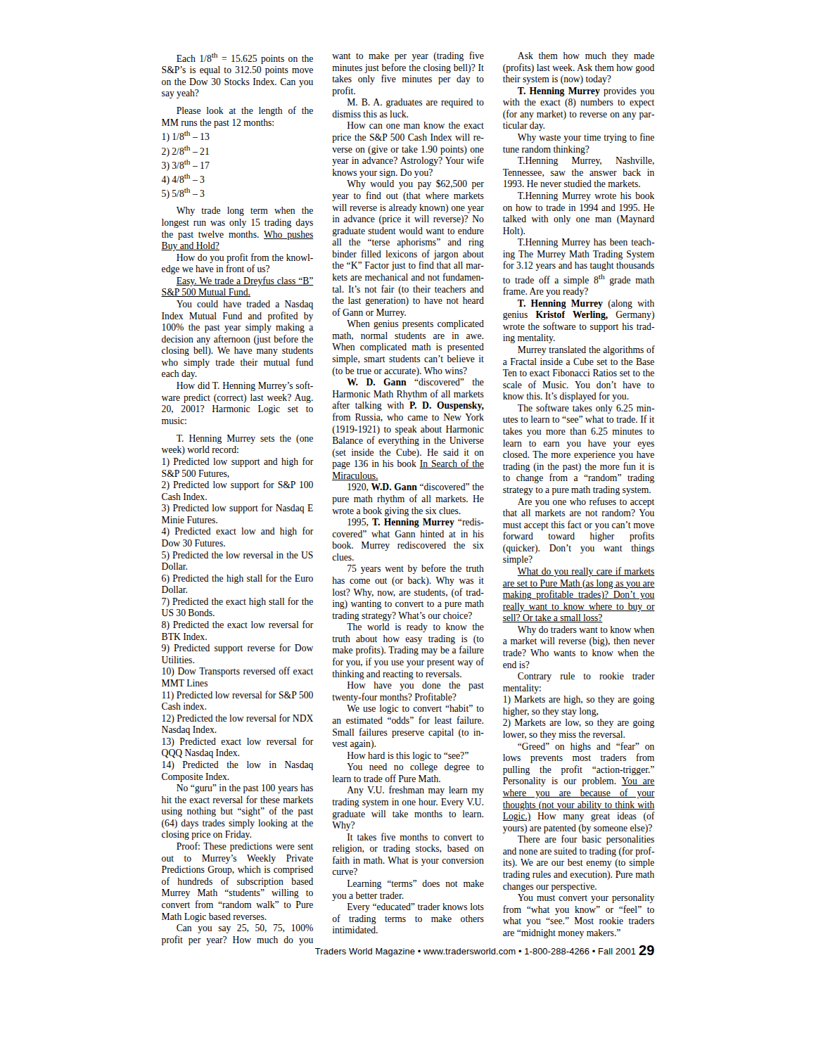Each 1/8th = 15.625 points on the S&P’s is equal to 312.50 points move on the Dow 30 Stocks Index. Can you say yeah?
Please look at the length of the MM runs the past 12 months:
1) 1/8th – 13
2) 2/8th – 21
3) 3/8th – 17
4) 4/8th – 3
5) 5/8th – 3
Why trade long term when the longest run was only 15 trading days the past twelve months. Who pushes Buy and Hold?
How do you profit from the knowledge we have in front of us?
Easy. We trade a Dreyfus class “B” S&P 500 Mutual Fund.
You could have traded a Nasdaq Index Mutual Fund and profited by 100% the past year simply making a decision any afternoon (just before the closing bell). We have many students who simply trade their mutual fund each day.
How did T. Henning Murrey’s software predict (correct) last week? Aug. 20, 2001? Harmonic Logic set to music:
T. Henning Murrey sets the (one week) world record:
1) Predicted low support and high for S&P 500 Futures,
2) Predicted low support for S&P 100 Cash Index.
3) Predicted low support for Nasdaq E Minie Futures.
4) Predicted exact low and high for Dow 30 Futures.
5) Predicted the low reversal in the US Dollar.
6) Predicted the high stall for the Euro Dollar.
7) Predicted the exact high stall for the US 30 Bonds.
8) Predicted the exact low reversal for BTK Index.
9) Predicted support reverse for Dow Utilities.
10) Dow Transports reversed off exact MMT Lines
11) Predicted low reversal for S&P 500 Cash index.
12) Predicted the low reversal for NDX Nasdaq Index.
13) Predicted exact low reversal for QQQ Nasdaq Index.
14) Predicted the low in Nasdaq Composite Index.
No “guru” in the past 100 years has hit the exact reversal for these markets using nothing but “sight” of the past (64) days trades simply looking at the closing price on Friday.
Proof: These predictions were sent out to Murrey’s Weekly Private Predictions Group, which is comprised of hundreds of subscription based Murrey Math “students” willing to convert from “random walk” to Pure Math Logic based reverses.
Can you say 25, 50, 75, 100% profit per year? How much do you want to make per year (trading five minutes just before the closing bell)? It takes only five minutes per day to profit.
M. B. A. graduates are required to dismiss this as luck.
How can one man know the exact price the S&P 500 Cash Index will reverse on (give or take 1.90 points) one year in advance? Astrology? Your wife knows your sign. Do you?
Why would you pay $62,500 per year to find out (that where markets will reverse is already known) one year in advance (price it will reverse)? No graduate student would want to endure all the “terse aphorisms” and ring binder filled lexicons of jargon about the “K” Factor just to find that all markets are mechanical and not fundamental. It’s not fair (to their teachers and the last generation) to have not heard of Gann or Murrey.
When genius presents complicated math, normal students are in awe. When complicated math is presented simple, smart students can’t believe it (to be true or accurate). Who wins?
W. D. Gann “discovered” the Harmonic Math Rhythm of all markets after talking with P. D. Ouspensky, from Russia, who came to New York (1919-1921) to speak about Harmonic Balance of everything in the Universe (set inside the Cube). He said it on page 136 in his book In Search of the Miraculous.
1920, W.D. Gann “discovered” the pure math rhythm of all markets. He wrote a book giving the six clues.
1995, T. Henning Murrey “rediscovered” what Gann hinted at in his book. Murrey rediscovered the six clues.
75 years went by before the truth has come out (or back). Why was it lost? Why, now, are students, (of trading) wanting to convert to a pure math trading strategy? What’s our choice?
The world is ready to know the truth about how easy trading is (to make profits). Trading may be a failure for you, if you use your present way of thinking and reacting to reversals.
How have you done the past twenty-four months? Profitable?
We use logic to convert “habit” to an estimated “odds” for least failure. Small failures preserve capital (to invest again).
How hard is this logic to “see?”
You need no college degree to learn to trade off Pure Math.
Any V.U. freshman may learn my trading system in one hour. Every V.U. graduate will take months to learn. Why?
It takes five months to convert to religion, or trading stocks, based on faith in math. What is your conversion curve?
Learning “terms” does not make you a better trader.
Every “educated” trader knows lots of trading terms to make others intimidated.
Ask them how much they made (profits) last week. Ask them how good their system is (now) today?
T. Henning Murrey provides you with the exact (8) numbers to expect (for any market) to reverse on any particular day.
Why waste your time trying to fine tune random thinking?
T.Henning Murrey, Nashville, Tennessee, saw the answer back in 1993. He never studied the markets.
T.Henning Murrey wrote his book on how to trade in 1994 and 1995. He talked with only one man (Maynard Holt).
T.Henning Murrey has been teaching The Murrey Math Trading System for 3.12 years and has taught thousands to trade off a simple 8th grade math frame. Are you ready?
T. Henning Murrey (along with genius Kristof Werling, Germany) wrote the software to support his trading mentality.
Murrey translated the algorithms of a Fractal inside a Cube set to the Base Ten to exact Fibonacci Ratios set to the scale of Music. You don’t have to know this. It’s displayed for you.
The software takes only 6.25 minutes to learn to “see” what to trade. If it takes you more than 6.25 minutes to learn to earn you have your eyes closed. The more experience you have trading (in the past) the more fun it is to change from a “random” trading strategy to a pure math trading system.
Are you one who refuses to accept that all markets are not random? You must accept this fact or you can’t move forward toward higher profits (quicker). Don’t you want things simple?
What do you really care if markets are set to Pure Math (as long as you are making profitable trades)? Don’t you really want to know where to buy or sell? Or take a small loss?
Why do traders want to know when a market will reverse (big), then never trade? Who wants to know when the end is?
Contrary rule to rookie trader mentality:
1) Markets are high, so they are going higher, so they stay long,
2) Markets are low, so they are going lower, so they miss the reversal.
“Greed” on highs and “fear” on lows prevents most traders from pulling the profit “action-trigger.” Personality is our problem. You are where you are because of your thoughts (not your ability to think with Logic.) How many great ideas (of yours) are patented (by someone else)?
There are four basic personalities and none are suited to trading (for profits). We are our best enemy (to simple trading rules and execution). Pure math changes our perspective.
You must convert your personality from “what you know” or “feel” to what you “see.” Most rookie traders are “midnight money makers.”
Traders World Magazine • www.tradersworld.com • 1-800-288-4266 • Fall 200129